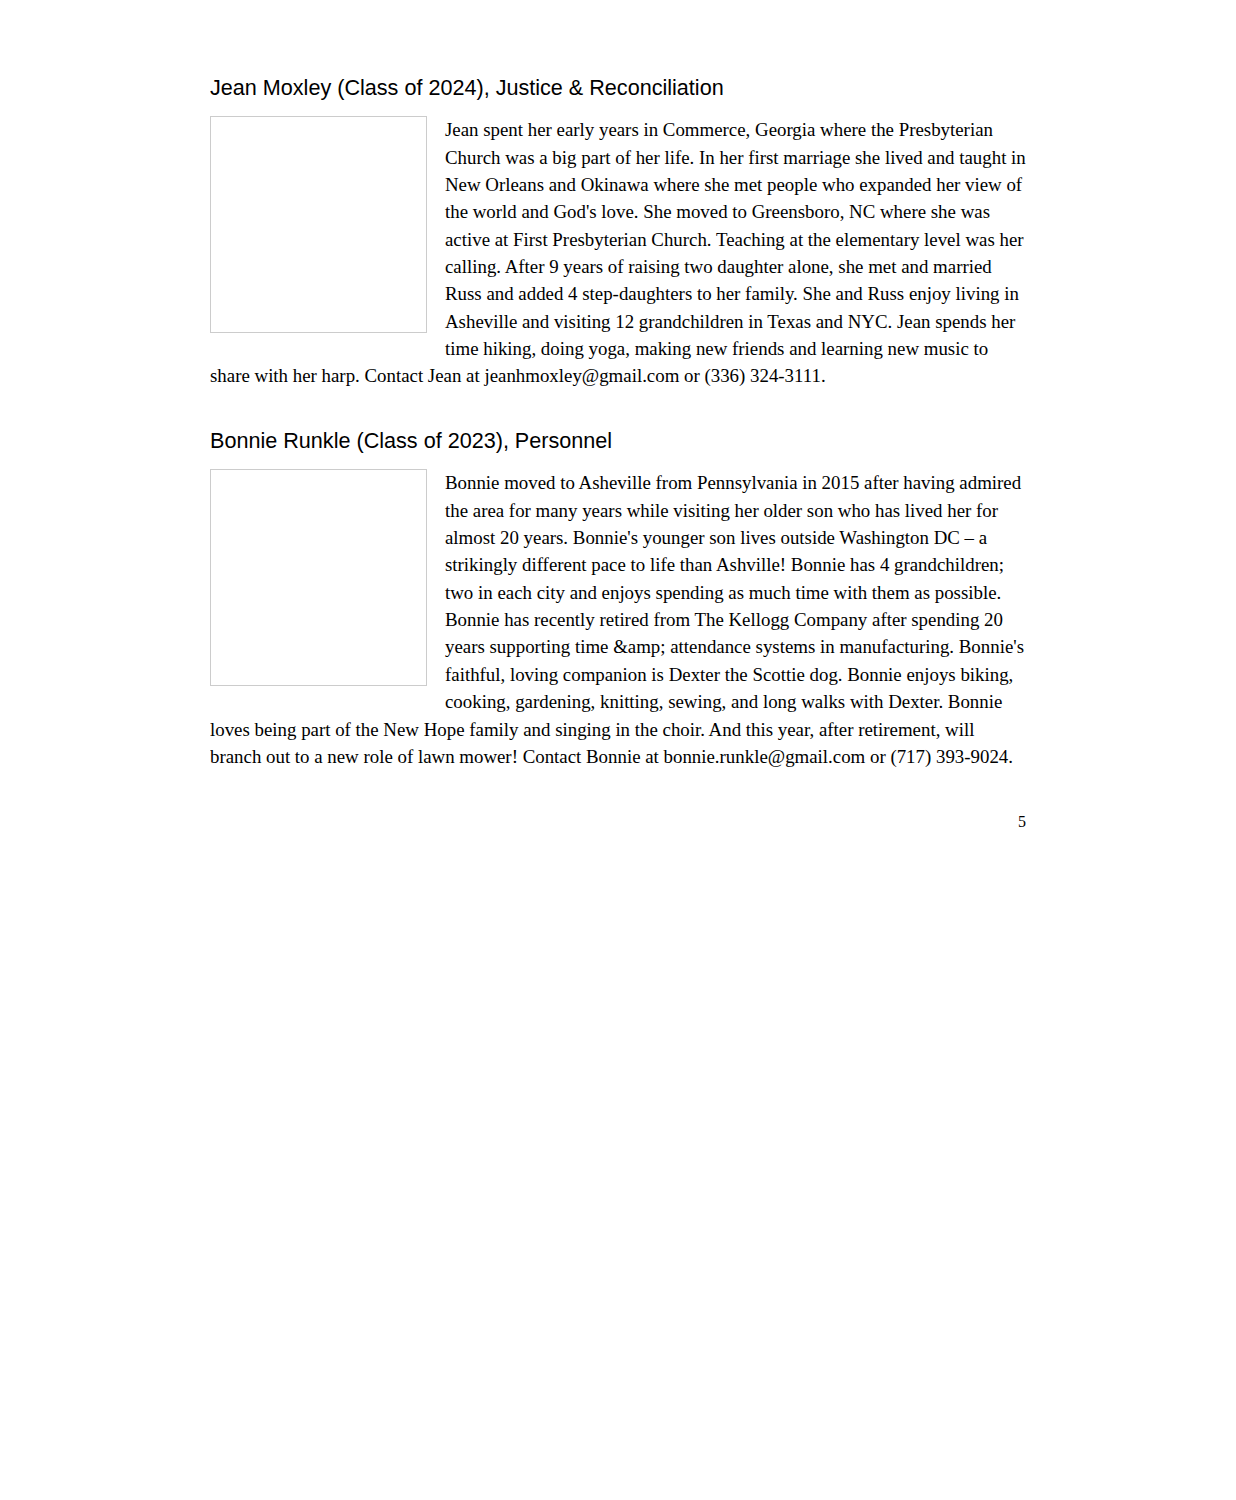Jean Moxley (Class of 2024), Justice & Reconciliation
Jean spent her early years in Commerce, Georgia where the Presbyterian Church was a big part of her life. In her first marriage she lived and taught in New Orleans and Okinawa where she met people who expanded her view of the world and God's love. She moved to Greensboro, NC where she was active at First Presbyterian Church. Teaching at the elementary level was her calling. After 9 years of raising two daughter alone, she met and married Russ and added 4 step-daughters to her family. She and Russ enjoy living in Asheville and visiting 12 grandchildren in Texas and NYC. Jean spends her time hiking, doing yoga, making new friends and learning new music to share with her harp. Contact Jean at jeanhmoxley@gmail.com or (336) 324-3111.
Bonnie Runkle (Class of 2023), Personnel
Bonnie moved to Asheville from Pennsylvania in 2015 after having admired the area for many years while visiting her older son who has lived her for almost 20 years. Bonnie's younger son lives outside Washington DC – a strikingly different pace to life than Ashville! Bonnie has 4 grandchildren; two in each city and enjoys spending as much time with them as possible. Bonnie has recently retired from The Kellogg Company after spending 20 years supporting time &amp; attendance systems in manufacturing. Bonnie's faithful, loving companion is Dexter the Scottie dog. Bonnie enjoys biking, cooking, gardening, knitting, sewing, and long walks with Dexter. Bonnie loves being part of the New Hope family and singing in the choir. And this year, after retirement, will branch out to a new role of lawn mower! Contact Bonnie at bonnie.runkle@gmail.com or (717) 393-9024.
5